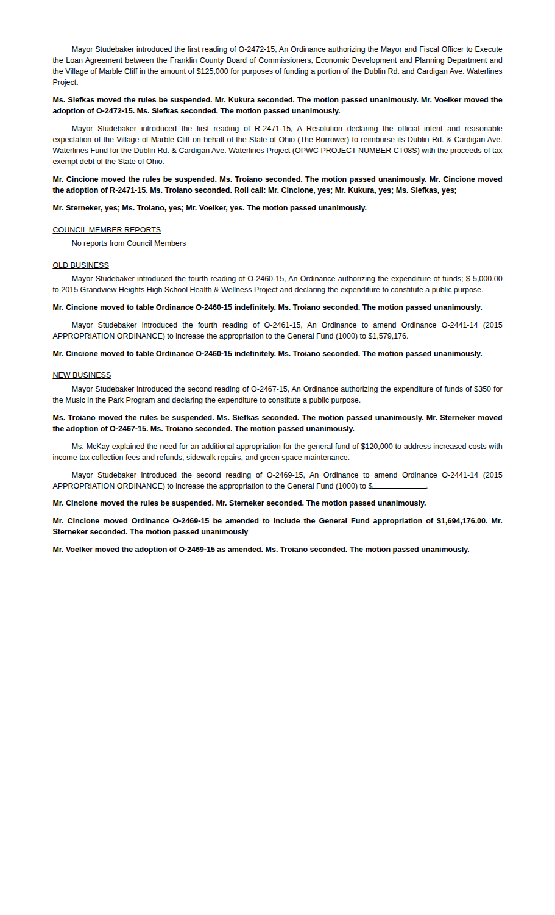Mayor Studebaker introduced the first reading of O-2472-15, An Ordinance authorizing the Mayor and Fiscal Officer to Execute the Loan Agreement between the Franklin County Board of Commissioners, Economic Development and Planning Department and the Village of Marble Cliff in the amount of $125,000 for purposes of funding a portion of the Dublin Rd. and Cardigan Ave. Waterlines Project.
Ms. Siefkas moved the rules be suspended. Mr. Kukura seconded. The motion passed unanimously. Mr. Voelker moved the adoption of O-2472-15. Ms. Siefkas seconded. The motion passed unanimously.
Mayor Studebaker introduced the first reading of R-2471-15, A Resolution declaring the official intent and reasonable expectation of the Village of Marble Cliff on behalf of the State of Ohio (The Borrower) to reimburse its Dublin Rd. & Cardigan Ave. Waterlines Fund for the Dublin Rd. & Cardigan Ave. Waterlines Project (OPWC PROJECT NUMBER CT08S) with the proceeds of tax exempt debt of the State of Ohio.
Mr. Cincione moved the rules be suspended. Ms. Troiano seconded. The motion passed unanimously. Mr. Cincione moved the adoption of R-2471-15. Ms. Troiano seconded. Roll call: Mr. Cincione, yes; Mr. Kukura, yes; Ms. Siefkas, yes;
Mr. Sterneker, yes; Ms. Troiano, yes; Mr. Voelker, yes. The motion passed unanimously.
Council Member Reports
No reports from Council Members
Old Business
Mayor Studebaker introduced the fourth reading of O-2460-15, An Ordinance authorizing the expenditure of funds; $ 5,000.00 to 2015 Grandview Heights High School Health & Wellness Project and declaring the expenditure to constitute a public purpose.
Mr. Cincione moved to table Ordinance O-2460-15 indefinitely. Ms. Troiano seconded. The motion passed unanimously.
Mayor Studebaker introduced the fourth reading of O-2461-15, An Ordinance to amend Ordinance O-2441-14 (2015 APPROPRIATION ORDINANCE) to increase the appropriation to the General Fund (1000) to $1,579,176.
Mr. Cincione moved to table Ordinance O-2460-15 indefinitely. Ms. Troiano seconded. The motion passed unanimously.
New Business
Mayor Studebaker introduced the second reading of O-2467-15, An Ordinance authorizing the expenditure of funds of $350 for the Music in the Park Program and declaring the expenditure to constitute a public purpose.
Ms. Troiano moved the rules be suspended. Ms. Siefkas seconded. The motion passed unanimously. Mr. Sterneker moved the adoption of O-2467-15. Ms. Troiano seconded. The motion passed unanimously.
Ms. McKay explained the need for an additional appropriation for the general fund of $120,000 to address increased costs with income tax collection fees and refunds, sidewalk repairs, and green space maintenance.
Mayor Studebaker introduced the second reading of O-2469-15, An Ordinance to amend Ordinance O-2441-14 (2015 APPROPRIATION ORDINANCE) to increase the appropriation to the General Fund (1000) to $ .
Mr. Cincione moved the rules be suspended. Mr. Sterneker seconded. The motion passed unanimously.
Mr. Cincione moved Ordinance O-2469-15 be amended to include the General Fund appropriation of $1,694,176.00. Mr. Sterneker seconded. The motion passed unanimously
Mr. Voelker moved the adoption of O-2469-15 as amended. Ms. Troiano seconded. The motion passed unanimously.